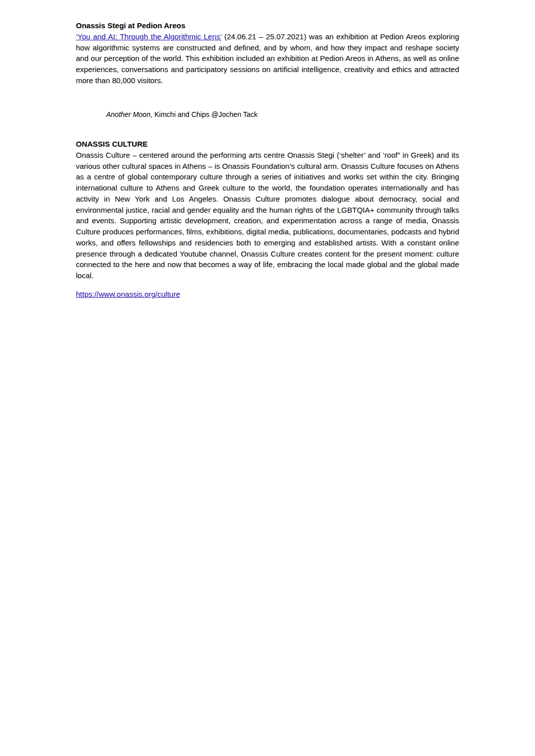Onassis Stegi at Pedion Areos
‘You and AI: Through the Algorithmic Lens’ (24.06.21 – 25.07.2021) was an exhibition at Pedion Areos exploring how algorithmic systems are constructed and defined, and by whom, and how they impact and reshape society and our perception of the world. This exhibition included an exhibition at Pedion Areos in Athens, as well as online experiences, conversations and participatory sessions on artificial intelligence, creativity and ethics and attracted more than 80,000 visitors.
Another Moon, Kimchi and Chips @Jochen Tack
Onassis Culture
Onassis Culture – centered around the performing arts centre Onassis Stegi (‘shelter’ and ‘roof” in Greek) and its various other cultural spaces in Athens – is Onassis Foundation’s cultural arm. Onassis Culture focuses on Athens as a centre of global contemporary culture through a series of initiatives and works set within the city. Bringing international culture to Athens and Greek culture to the world, the foundation operates internationally and has activity in New York and Los Angeles. Onassis Culture promotes dialogue about democracy, social and environmental justice, racial and gender equality and the human rights of the LGBTQIA+ community through talks and events. Supporting artistic development, creation, and experimentation across a range of media, Onassis Culture produces performances, films, exhibitions, digital media, publications, documentaries, podcasts and hybrid works, and offers fellowships and residencies both to emerging and established artists. With a constant online presence through a dedicated Youtube channel, Onassis Culture creates content for the present moment: culture connected to the here and now that becomes a way of life, embracing the local made global and the global made local.
https://www.onassis.org/culture